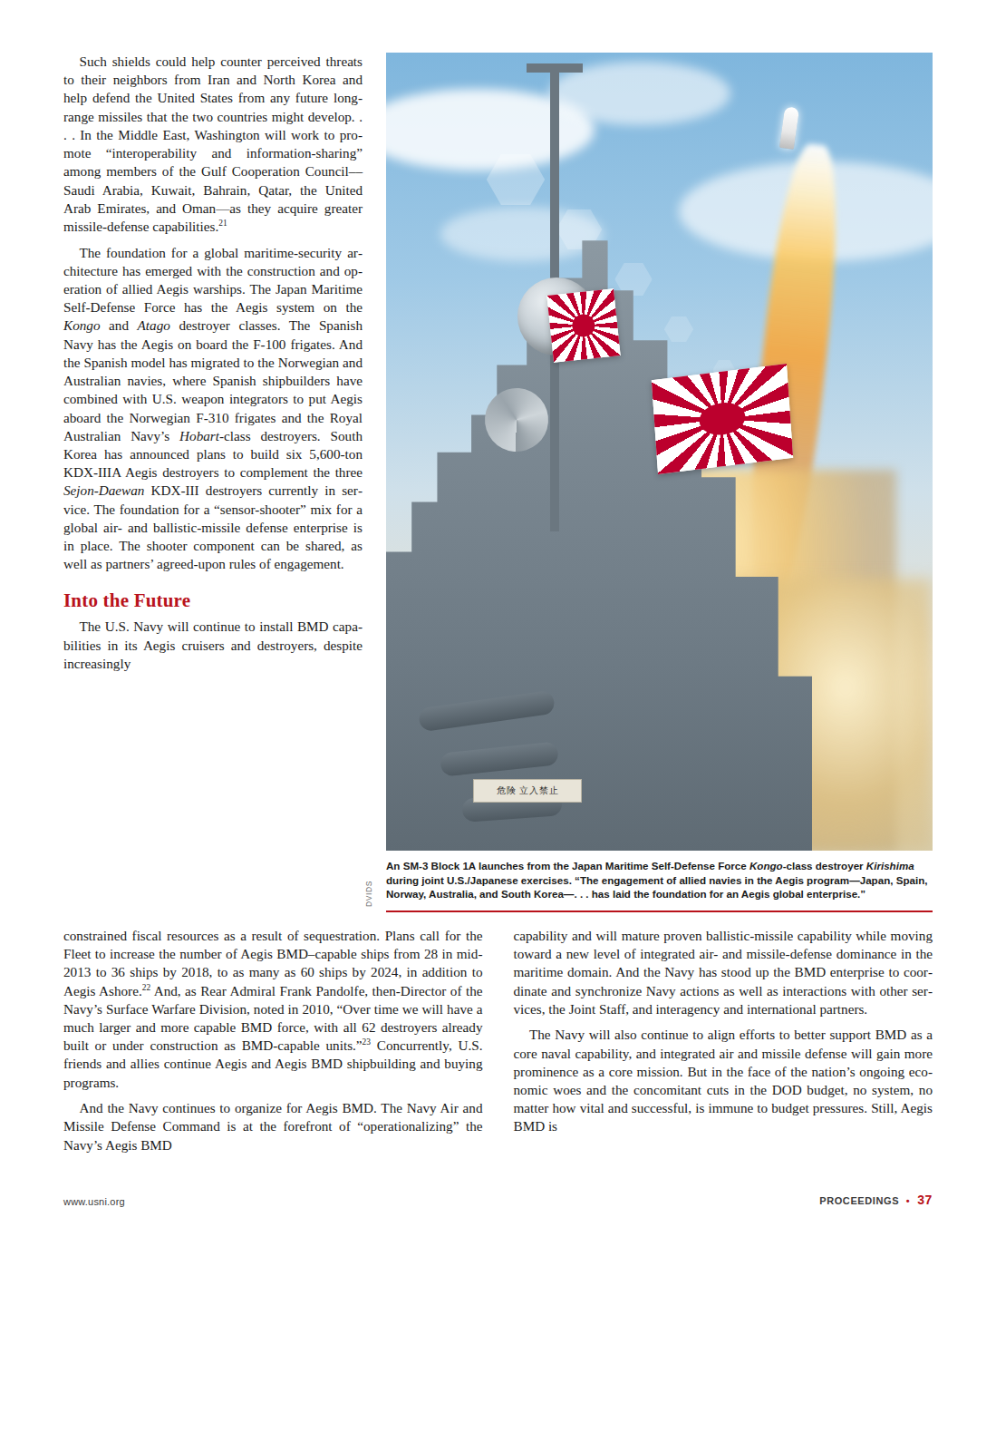Such shields could help counter perceived threats to their neighbors from Iran and North Korea and help defend the United States from any future long-range missiles that the two countries might develop. . . . In the Middle East, Washington will work to promote “interoperability and information-sharing” among members of the Gulf Cooperation Council––Saudi Arabia, Kuwait, Bahrain, Qatar, the United Arab Emirates, and Oman—as they acquire greater missile-defense capabilities.21
The foundation for a global maritime-security architecture has emerged with the construction and operation of allied Aegis warships. The Japan Maritime Self-Defense Force has the Aegis system on the Kongo and Atago destroyer classes. The Spanish Navy has the Aegis on board the F-100 frigates. And the Spanish model has migrated to the Norwegian and Australian navies, where Spanish shipbuilders have combined with U.S. weapon integrators to put Aegis aboard the Norwegian F-310 frigates and the Royal Australian Navy’s Hobart-class destroyers. South Korea has announced plans to build six 5,600-ton KDX-IIIA Aegis destroyers to complement the three Sejon-Daewan KDX-III destroyers currently in service. The foundation for a “sensor-shooter” mix for a global air- and ballistic-missile defense enterprise is in place. The shooter component can be shared, as well as partners’ agreed-upon rules of engagement.
Into the Future
The U.S. Navy will continue to install BMD capabilities in its Aegis cruisers and destroyers, despite increasingly
危険 立入禁止
DVIDS
An SM-3 Block 1A launches from the Japan Maritime Self-Defense Force Kongo-class destroyer Kirishima during joint U.S./Japanese exercises. “The engagement of allied navies in the Aegis program—Japan, Spain, Norway, Australia, and South Korea—. . . has laid the foundation for an Aegis global enterprise.”
constrained fiscal resources as a result of sequestration. Plans call for the Fleet to increase the number of Aegis BMD–capable ships from 28 in mid-2013 to 36 ships by 2018, to as many as 60 ships by 2024, in addition to Aegis Ashore.22 And, as Rear Admiral Frank Pandolfe, then-Director of the Navy’s Surface Warfare Division, noted in 2010, “Over time we will have a much larger and more capable BMD force, with all 62 destroyers already built or under construction as BMD-capable units.”23 Concurrently, U.S. friends and allies continue Aegis and Aegis BMD shipbuilding and buying programs.
And the Navy continues to organize for Aegis BMD. The Navy Air and Missile Defense Command is at the forefront of “operationalizing” the Navy’s Aegis BMD
capability and will mature proven ballistic-missile capability while moving toward a new level of integrated air- and missile-defense dominance in the maritime domain. And the Navy has stood up the BMD enterprise to coordinate and synchronize Navy actions as well as interactions with other services, the Joint Staff, and interagency and international partners.
The Navy will also continue to align efforts to better support BMD as a core naval capability, and integrated air and missile defense will gain more prominence as a core mission. But in the face of the nation’s ongoing economic woes and the concomitant cuts in the DOD budget, no system, no matter how vital and successful, is immune to budget pressures. Still, Aegis BMD is
www.usni.org
PROCEEDINGS •37